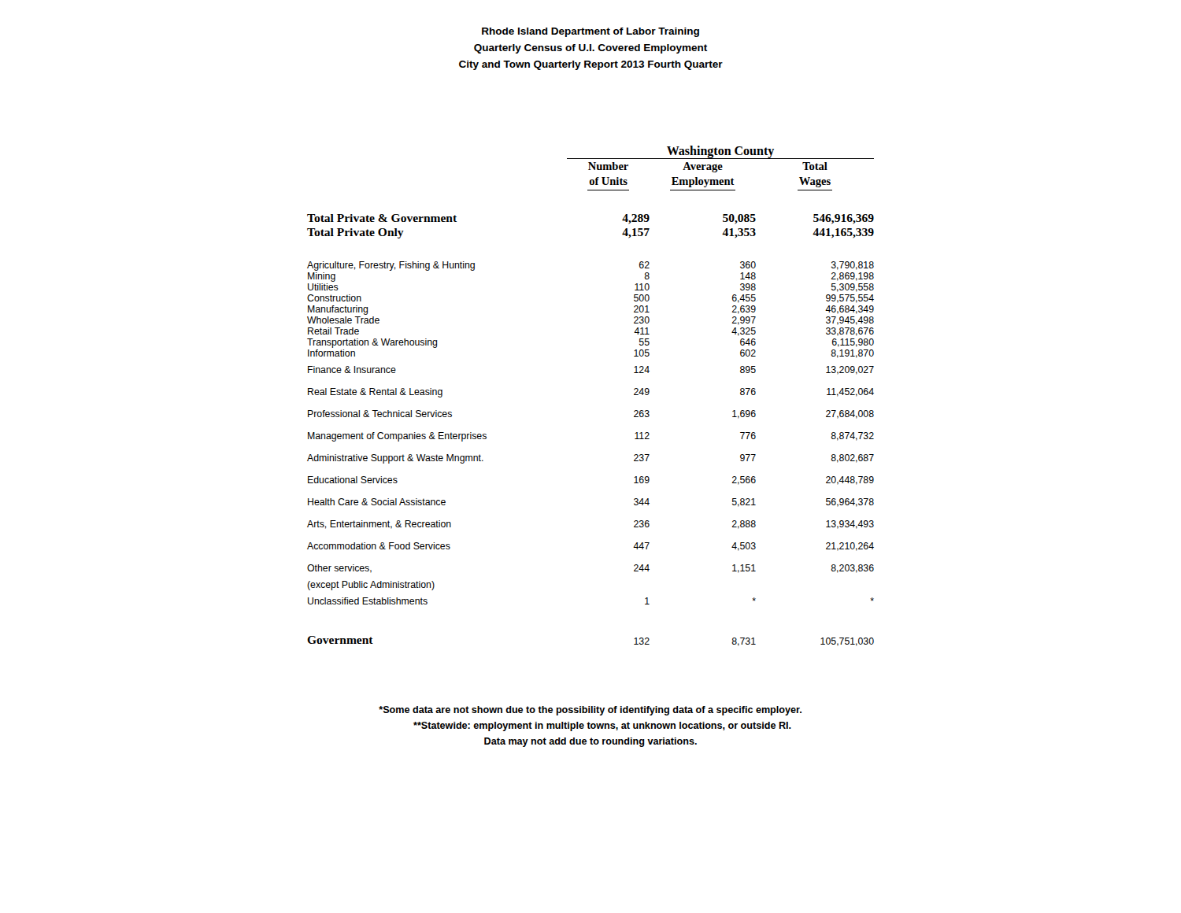Rhode Island Department of Labor Training
Quarterly Census of U.I. Covered Employment
City and Town Quarterly Report 2013 Fourth Quarter
| | Washington County |
| | Number | Average | Total |
| | of Units | Employment | Wages |
| Total Private & Government | 4,289 | 50,085 | 546,916,369 |
| Total Private Only | 4,157 | 41,353 | 441,165,339 |
| Agriculture, Forestry, Fishing & Hunting | 62 | 360 | 3,790,818 |
| Mining | 8 | 148 | 2,869,198 |
| Utilities | 110 | 398 | 5,309,558 |
| Construction | 500 | 6,455 | 99,575,554 |
| Manufacturing | 201 | 2,639 | 46,684,349 |
| Wholesale Trade | 230 | 2,997 | 37,945,498 |
| Retail Trade | 411 | 4,325 | 33,878,676 |
| Transportation & Warehousing | 55 | 646 | 6,115,980 |
| Information | 105 | 602 | 8,191,870 |
| Finance & Insurance | 124 | 895 | 13,209,027 |
| Real Estate & Rental & Leasing | 249 | 876 | 11,452,064 |
| Professional & Technical Services | 263 | 1,696 | 27,684,008 |
| Management of Companies & Enterprises | 112 | 776 | 8,874,732 |
| Administrative Support & Waste Mngmnt. | 237 | 977 | 8,802,687 |
| Educational Services | 169 | 2,566 | 20,448,789 |
| Health Care & Social Assistance | 344 | 5,821 | 56,964,378 |
| Arts, Entertainment, & Recreation | 236 | 2,888 | 13,934,493 |
| Accommodation & Food Services | 447 | 4,503 | 21,210,264 |
| Other services, | 244 | 1,151 | 8,203,836 |
| (except Public Administration) | | | |
| Unclassified Establishments | 1 | * | * |
| Government | 132 | 8,731 | 105,751,030 |
*Some data are not shown due to the possibility of identifying data of a specific employer.
**Statewide: employment in multiple towns, at unknown locations, or outside RI.
Data may not add due to rounding variations.